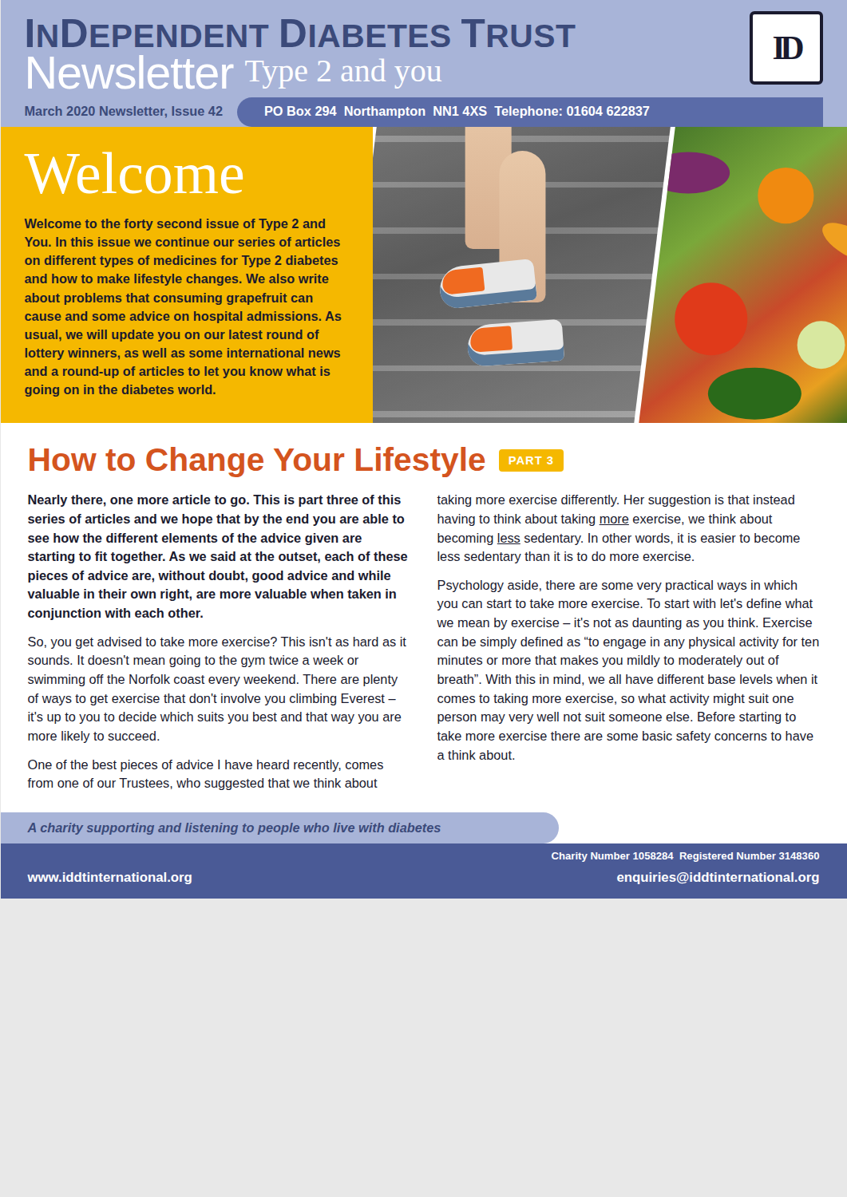ID
InDependent Diabetes Trust
Newsletter Type 2 and you
March 2020 Newsletter, Issue 42
PO Box 294 Northampton NN1 4XS Telephone: 01604 622837
Welcome
Welcome to the forty second issue of Type 2 and You. In this issue we continue our series of articles on different types of medicines for Type 2 diabetes and how to make lifestyle changes. We also write about problems that consuming grapefruit can cause and some advice on hospital admissions. As usual, we will update you on our latest round of lottery winners, as well as some international news and a round-up of articles to let you know what is going on in the diabetes world.
How to Change Your Lifestyle
PART 3
Nearly there, one more article to go. This is part three of this series of articles and we hope that by the end you are able to see how the different elements of the advice given are starting to fit together. As we said at the outset, each of these pieces of advice are, without doubt, good advice and while valuable in their own right, are more valuable when taken in conjunction with each other.
So, you get advised to take more exercise? This isn't as hard as it sounds. It doesn't mean going to the gym twice a week or swimming off the Norfolk coast every weekend. There are plenty of ways to get exercise that don't involve you climbing Everest – it's up to you to decide which suits you best and that way you are more likely to succeed.
One of the best pieces of advice I have heard recently, comes from one of our Trustees, who suggested that we think about taking more exercise differently. Her suggestion is that instead having to think about taking more exercise, we think about becoming less sedentary. In other words, it is easier to become less sedentary than it is to do more exercise.
Psychology aside, there are some very practical ways in which you can start to take more exercise. To start with let's define what we mean by exercise – it's not as daunting as you think. Exercise can be simply defined as “to engage in any physical activity for ten minutes or more that makes you mildly to moderately out of breath”. With this in mind, we all have different base levels when it comes to taking more exercise, so what activity might suit one person may very well not suit someone else. Before starting to take more exercise there are some basic safety concerns to have a think about.
A charity supporting and listening to people who live with diabetes
Charity Number 1058284 Registered Number 3148360
www.iddtinternational.org enquiries@iddtinternational.org